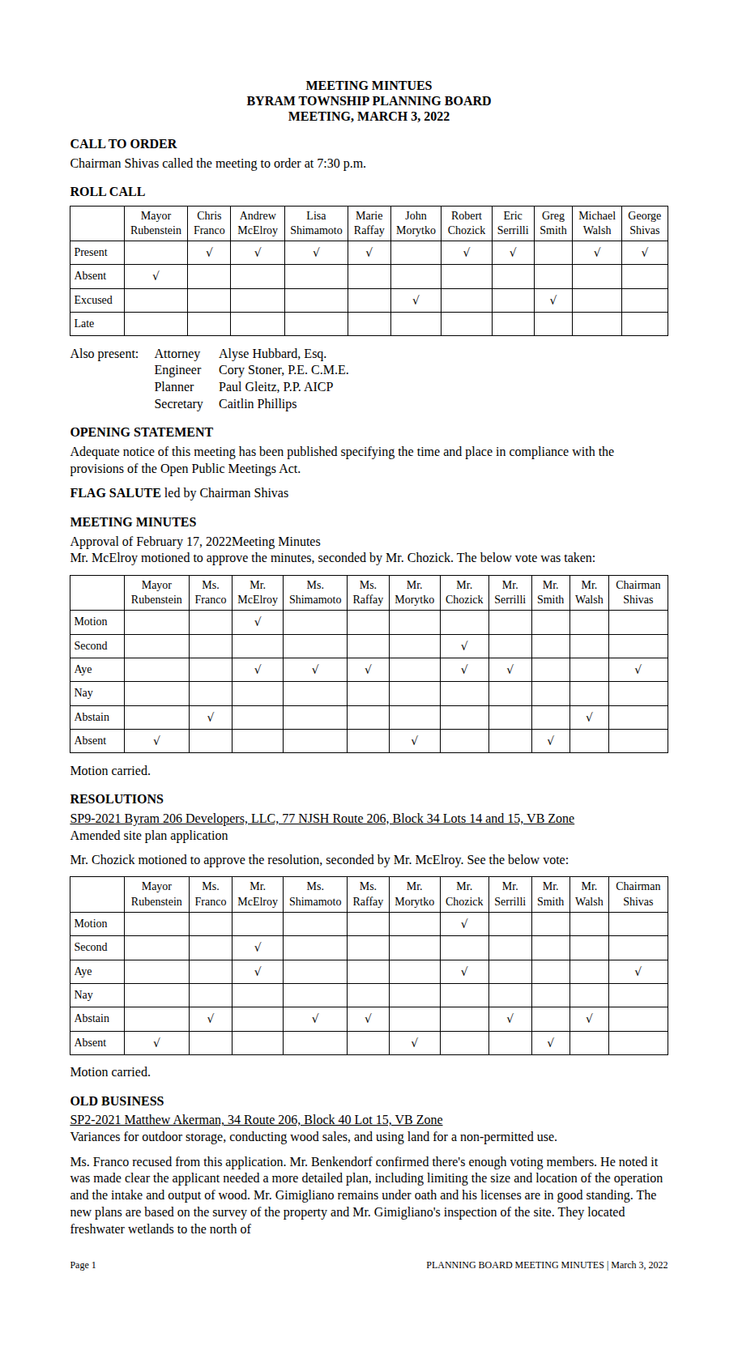MEETING MINTUES
BYRAM TOWNSHIP PLANNING BOARD
MEETING, MARCH 3, 2022
Call to Order
Chairman Shivas called the meeting to order at 7:30 p.m.
Roll Call
| | Mayor Rubenstein | Chris Franco | Andrew McElroy | Lisa Shimamoto | Marie Raffay | John Morytko | Robert Chozick | Eric Serrilli | Greg Smith | Michael Walsh | George Shivas |
| --- | --- | --- | --- | --- | --- | --- | --- | --- | --- | --- | --- |
| Present | | √ | √ | √ | √ | | √ | √ | | √ | √ |
| Absent | √ | | | | | | | | | | |
| Excused | | | | | | √ | | | √ | | |
| Late | | | | | | | | | | | |
| Also present: | Attorney | Alyse Hubbard, Esq. |
| | Engineer | Cory Stoner, P.E. C.M.E. |
| | Planner | Paul Gleitz, P.P. AICP |
| | Secretary | Caitlin Phillips |
Opening Statement
Adequate notice of this meeting has been published specifying the time and place in compliance with the provisions of the Open Public Meetings Act.
FLAG SALUTE led by Chairman Shivas
Meeting Minutes
Approval of February 17, 2022Meeting Minutes
Mr. McElroy motioned to approve the minutes, seconded by Mr. Chozick. The below vote was taken:
| | Mayor Rubenstein | Ms. Franco | Mr. McElroy | Ms. Shimamoto | Ms. Raffay | Mr. Morytko | Mr. Chozick | Mr. Serrilli | Mr. Smith | Mr. Walsh | Chairman Shivas |
| --- | --- | --- | --- | --- | --- | --- | --- | --- | --- | --- | --- |
| Motion | | | √ | | | | | | | | |
| Second | | | | | | | √ | | | | |
| Aye | | | √ | √ | √ | | √ | √ | | | √ |
| Nay | | | | | | | | | | | |
| Abstain | | √ | | | | | | | | √ | |
| Absent | √ | | | | | √ | | | √ | | |
Motion carried.
Resolutions
SP9-2021 Byram 206 Developers, LLC, 77 NJSH Route 206, Block 34 Lots 14 and 15, VB Zone
Amended site plan application
Mr. Chozick motioned to approve the resolution, seconded by Mr. McElroy. See the below vote:
| | Mayor Rubenstein | Ms. Franco | Mr. McElroy | Ms. Shimamoto | Ms. Raffay | Mr. Morytko | Mr. Chozick | Mr. Serrilli | Mr. Smith | Mr. Walsh | Chairman Shivas |
| --- | --- | --- | --- | --- | --- | --- | --- | --- | --- | --- | --- |
| Motion | | | | | | | √ | | | | |
| Second | | | √ | | | | | | | | |
| Aye | | | √ | | | | √ | | | | √ |
| Nay | | | | | | | | | | | |
| Abstain | | √ | | √ | √ | | | √ | | √ | |
| Absent | √ | | | | | √ | | | √ | | |
Motion carried.
Old Business
SP2-2021 Matthew Akerman, 34 Route 206, Block 40 Lot 15, VB Zone
Variances for outdoor storage, conducting wood sales, and using land for a non-permitted use.
Ms. Franco recused from this application. Mr. Benkendorf confirmed there's enough voting members. He noted it was made clear the applicant needed a more detailed plan, including limiting the size and location of the operation and the intake and output of wood. Mr. Gimigliano remains under oath and his licenses are in good standing. The new plans are based on the survey of the property and Mr. Gimigliano's inspection of the site. They located freshwater wetlands to the north of
Page 1
PLANNING BOARD MEETING MINUTES | March 3, 2022